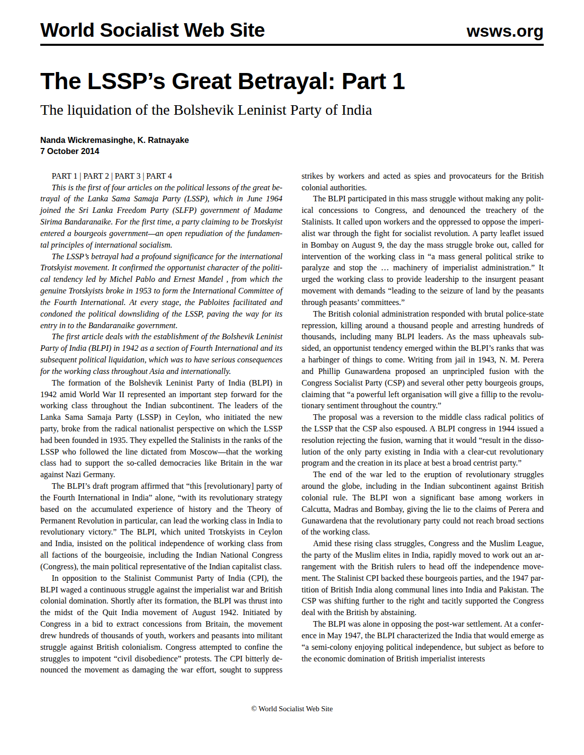World Socialist Web Site
wsws.org
The LSSP’s Great Betrayal: Part 1
The liquidation of the Bolshevik Leninist Party of India
Nanda Wickremasinghe, K. Ratnayake
7 October 2014
PART 1 | PART 2 | PART 3 | PART 4
This is the first of four articles on the political lessons of the great betrayal of the Lanka Sama Samaja Party (LSSP), which in June 1964 joined the Sri Lanka Freedom Party (SLFP) government of Madame Sirima Bandaranaike. For the first time, a party claiming to be Trotskyist entered a bourgeois government—an open repudiation of the fundamental principles of international socialism.
The LSSP’s betrayal had a profound significance for the international Trotskyist movement. It confirmed the opportunist character of the political tendency led by Michel Pablo and Ernest Mandel , from which the genuine Trotskyists broke in 1953 to form the International Committee of the Fourth International. At every stage, the Pabloites facilitated and condoned the political downsliding of the LSSP, paving the way for its entry in to the Bandaranaike government.
The first article deals with the establishment of the Bolshevik Leninist Party of India (BLPI) in 1942 as a section of Fourth International and its subsequent political liquidation, which was to have serious consequences for the working class throughout Asia and internationally.
The formation of the Bolshevik Leninist Party of India (BLPI) in 1942 amid World War II represented an important step forward for the working class throughout the Indian subcontinent. The leaders of the Lanka Sama Samaja Party (LSSP) in Ceylon, who initiated the new party, broke from the radical nationalist perspective on which the LSSP had been founded in 1935. They expelled the Stalinists in the ranks of the LSSP who followed the line dictated from Moscow—that the working class had to support the so-called democracies like Britain in the war against Nazi Germany.
The BLPI’s draft program affirmed that “this [revolutionary] party of the Fourth International in India” alone, “with its revolutionary strategy based on the accumulated experience of history and the Theory of Permanent Revolution in particular, can lead the working class in India to revolutionary victory.” The BLPI, which united Trotskyists in Ceylon and India, insisted on the political independence of working class from all factions of the bourgeoisie, including the Indian National Congress (Congress), the main political representative of the Indian capitalist class.
In opposition to the Stalinist Communist Party of India (CPI), the BLPI waged a continuous struggle against the imperialist war and British colonial domination. Shortly after its formation, the BLPI was thrust into the midst of the Quit India movement of August 1942. Initiated by Congress in a bid to extract concessions from Britain, the movement drew hundreds of thousands of youth, workers and peasants into militant struggle against British colonialism. Congress attempted to confine the struggles to impotent “civil disobedience” protests. The CPI bitterly denounced the movement as damaging the war effort, sought to suppress strikes by workers and acted as spies and provocateurs for the British colonial authorities.
The BLPI participated in this mass struggle without making any political concessions to Congress, and denounced the treachery of the Stalinists. It called upon workers and the oppressed to oppose the imperialist war through the fight for socialist revolution. A party leaflet issued in Bombay on August 9, the day the mass struggle broke out, called for intervention of the working class in “a mass general political strike to paralyze and stop the … machinery of imperialist administration.” It urged the working class to provide leadership to the insurgent peasant movement with demands “leading to the seizure of land by the peasants through peasants’ committees.”
The British colonial administration responded with brutal police-state repression, killing around a thousand people and arresting hundreds of thousands, including many BLPI leaders. As the mass upheavals subsided, an opportunist tendency emerged within the BLPI’s ranks that was a harbinger of things to come. Writing from jail in 1943, N. M. Perera and Phillip Gunawardena proposed an unprincipled fusion with the Congress Socialist Party (CSP) and several other petty bourgeois groups, claiming that “a powerful left organisation will give a fillip to the revolutionary sentiment throughout the country.”
The proposal was a reversion to the middle class radical politics of the LSSP that the CSP also espoused. A BLPI congress in 1944 issued a resolution rejecting the fusion, warning that it would “result in the dissolution of the only party existing in India with a clear-cut revolutionary program and the creation in its place at best a broad centrist party.”
The end of the war led to the eruption of revolutionary struggles around the globe, including in the Indian subcontinent against British colonial rule. The BLPI won a significant base among workers in Calcutta, Madras and Bombay, giving the lie to the claims of Perera and Gunawardena that the revolutionary party could not reach broad sections of the working class.
Amid these rising class struggles, Congress and the Muslim League, the party of the Muslim elites in India, rapidly moved to work out an arrangement with the British rulers to head off the independence movement. The Stalinist CPI backed these bourgeois parties, and the 1947 partition of British India along communal lines into India and Pakistan. The CSP was shifting further to the right and tacitly supported the Congress deal with the British by abstaining.
The BLPI was alone in opposing the post-war settlement. At a conference in May 1947, the BLPI characterized the India that would emerge as “a semi-colony enjoying political independence, but subject as before to the economic domination of British imperialist interests
© World Socialist Web Site